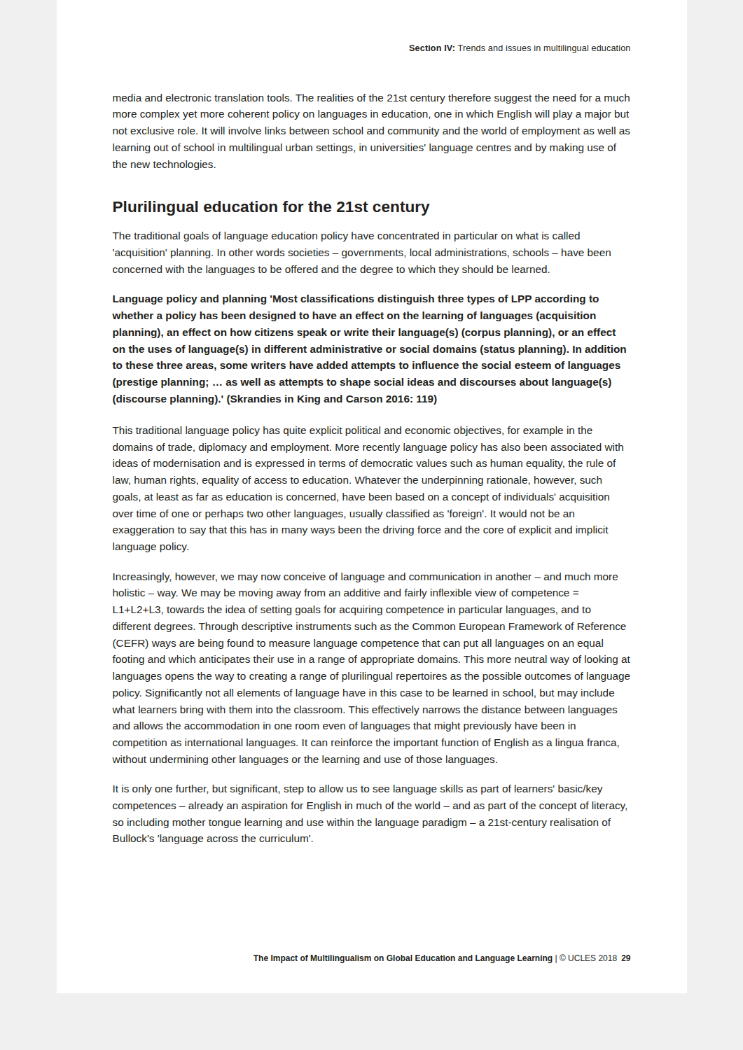Section IV: Trends and issues in multilingual education
media and electronic translation tools. The realities of the 21st century therefore suggest the need for a much more complex yet more coherent policy on languages in education, one in which English will play a major but not exclusive role. It will involve links between school and community and the world of employment as well as learning out of school in multilingual urban settings, in universities' language centres and by making use of the new technologies.
Plurilingual education for the 21st century
The traditional goals of language education policy have concentrated in particular on what is called 'acquisition' planning. In other words societies – governments, local administrations, schools – have been concerned with the languages to be offered and the degree to which they should be learned.
Language policy and planning 'Most classifications distinguish three types of LPP according to whether a policy has been designed to have an effect on the learning of languages (acquisition planning), an effect on how citizens speak or write their language(s) (corpus planning), or an effect on the uses of language(s) in different administrative or social domains (status planning). In addition to these three areas, some writers have added attempts to influence the social esteem of languages (prestige planning; … as well as attempts to shape social ideas and discourses about language(s) (discourse planning).' (Skrandies in King and Carson 2016: 119)
This traditional language policy has quite explicit political and economic objectives, for example in the domains of trade, diplomacy and employment. More recently language policy has also been associated with ideas of modernisation and is expressed in terms of democratic values such as human equality, the rule of law, human rights, equality of access to education. Whatever the underpinning rationale, however, such goals, at least as far as education is concerned, have been based on a concept of individuals' acquisition over time of one or perhaps two other languages, usually classified as 'foreign'. It would not be an exaggeration to say that this has in many ways been the driving force and the core of explicit and implicit language policy.
Increasingly, however, we may now conceive of language and communication in another – and much more holistic – way. We may be moving away from an additive and fairly inflexible view of competence = L1+L2+L3, towards the idea of setting goals for acquiring competence in particular languages, and to different degrees. Through descriptive instruments such as the Common European Framework of Reference (CEFR) ways are being found to measure language competence that can put all languages on an equal footing and which anticipates their use in a range of appropriate domains. This more neutral way of looking at languages opens the way to creating a range of plurilingual repertoires as the possible outcomes of language policy. Significantly not all elements of language have in this case to be learned in school, but may include what learners bring with them into the classroom. This effectively narrows the distance between languages and allows the accommodation in one room even of languages that might previously have been in competition as international languages. It can reinforce the important function of English as a lingua franca, without undermining other languages or the learning and use of those languages.
It is only one further, but significant, step to allow us to see language skills as part of learners' basic/key competences – already an aspiration for English in much of the world – and as part of the concept of literacy, so including mother tongue learning and use within the language paradigm – a 21st-century realisation of Bullock's 'language across the curriculum'.
The Impact of Multilingualism on Global Education and Language Learning | © UCLES 201829